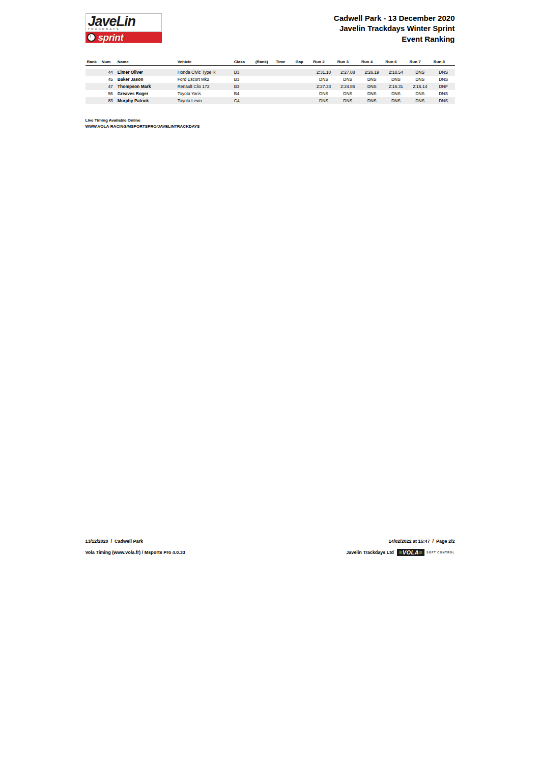JaveLin
TRACKDAYS
sprint
Cadwell Park - 13 December 2020
Javelin Trackdays Winter Sprint
Event Ranking
| Rank | Num | Name | Vehicle | Class | (Rank) | Time | Gap | Run 2 | Run 3 | Run 4 | Run 6 | Run 7 | Run 8 |
| --- | --- | --- | --- | --- | --- | --- | --- | --- | --- | --- | --- | --- | --- |
| | 44 | Elmer Oliver | Honda Civic Type R | B3 | | | | 2:31.10 | 2:27.88 | 2:26.19 | 2:18.54 | DNS | DNS |
| | 45 | Baker Jason | Ford Escort Mk2 | B3 | | | | DNS | DNS | DNS | DNS | DNS | DNS |
| | 47 | Thompson Mark | Renault Clio 172 | B3 | | | | 2:27.33 | 2:24.86 | DNS | 2:16.31 | 2:16.14 | DNF |
| | 56 | Greaves Roger | Toyota Yaris | B4 | | | | DNS | DNS | DNS | DNS | DNS | DNS |
| | 83 | Murphy Patrick | Toyota Levin | C4 | | | | DNS | DNS | DNS | DNS | DNS | DNS |
Live Timing Available Online
WWW.VOLA-RACING/MSPORTSPRO/JAVELINTRACKDAYS
13/12/2020 / Cadwell Park
14/02/2022 at 15:47 / Page 2/2
Vola Timing (www.vola.fr) / Msports Pro 4.0.33
Javelin Trackdays Ltd ≡VOLA≡ SOFT CONTROL